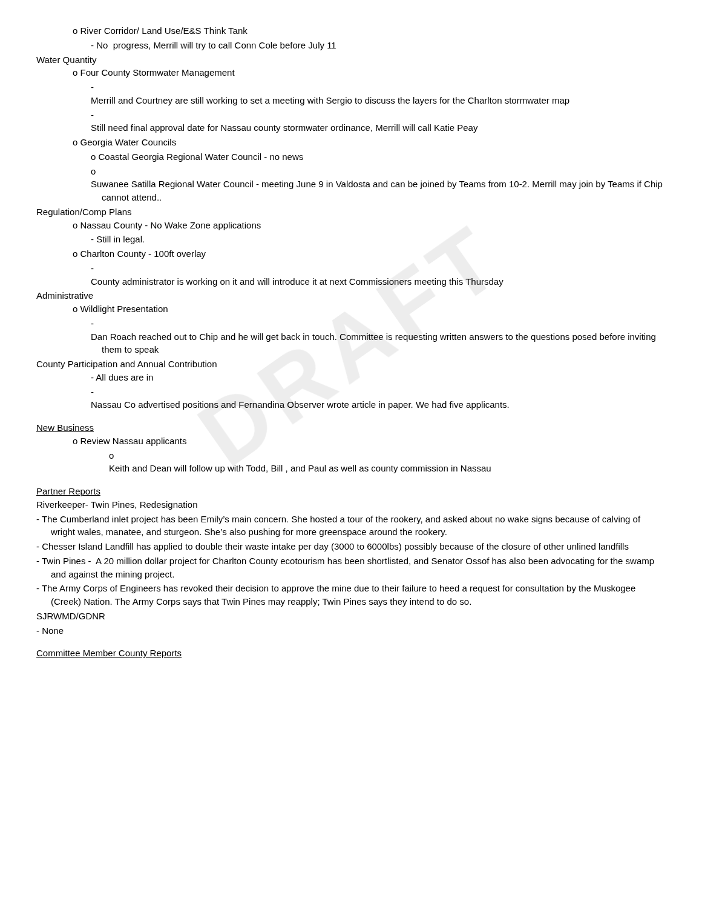DRAFT
River Corridor/ Land Use/E&S Think Tank
No progress, Merrill will try to call Conn Cole before July 11
Water Quantity
Four County Stormwater Management
Merrill and Courtney are still working to set a meeting with Sergio to discuss the layers for the Charlton stormwater map
Still need final approval date for Nassau county stormwater ordinance, Merrill will call Katie Peay
Georgia Water Councils
Coastal Georgia Regional Water Council - no news
Suwanee Satilla Regional Water Council - meeting June 9 in Valdosta and can be joined by Teams from 10-2. Merrill may join by Teams if Chip cannot attend..
Regulation/Comp Plans
Nassau County - No Wake Zone applications
Still in legal.
Charlton County - 100ft overlay
County administrator is working on it and will introduce it at next Commissioners meeting this Thursday
Administrative
Wildlight Presentation
Dan Roach reached out to Chip and he will get back in touch. Committee is requesting written answers to the questions posed before inviting them to speak
County Participation and Annual Contribution
All dues are in
Nassau Co advertised positions and Fernandina Observer wrote article in paper. We had five applicants.
New Business
Review Nassau applicants
Keith and Dean will follow up with Todd, Bill , and Paul as well as county commission in Nassau
Partner Reports
Riverkeeper- Twin Pines, Redesignation
The Cumberland inlet project has been Emily’s main concern. She hosted a tour of the rookery, and asked about no wake signs because of calving of wright wales, manatee, and sturgeon. She’s also pushing for more greenspace around the rookery.
Chesser Island Landfill has applied to double their waste intake per day (3000 to 6000lbs) possibly because of the closure of other unlined landfills
Twin Pines - A 20 million dollar project for Charlton County ecotourism has been shortlisted, and Senator Ossof has also been advocating for the swamp and against the mining project.
The Army Corps of Engineers has revoked their decision to approve the mine due to their failure to heed a request for consultation by the Muskogee (Creek) Nation. The Army Corps says that Twin Pines may reapply; Twin Pines says they intend to do so.
SJRWMD/GDNR
None
Committee Member County Reports